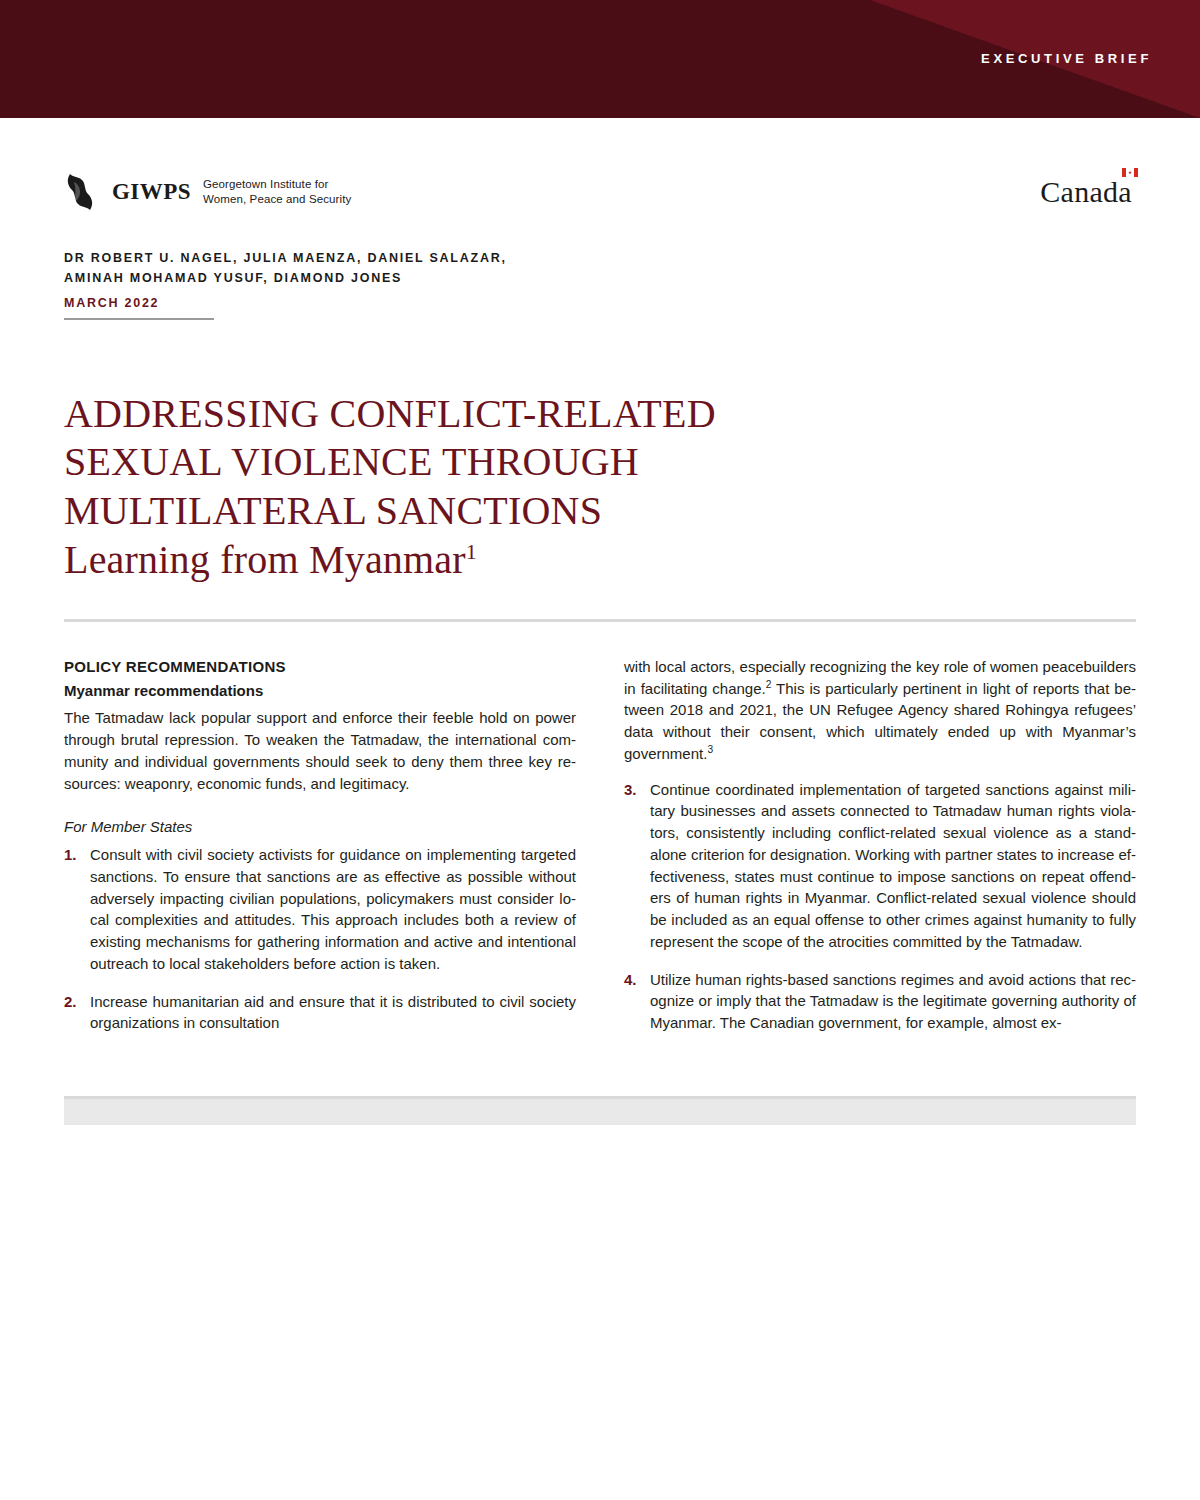EXECUTIVE BRIEF
GIWPS Georgetown Institute for
Women, Peace and Security
Canada
DR ROBERT U. NAGEL, JULIA MAENZA, DANIEL SALAZAR,
AMINAH MOHAMAD YUSUF, DIAMOND JONES
MARCH 2022
ADDRESSING CONFLICT-RELATED
SEXUAL VIOLENCE THROUGH
MULTILATERAL SANCTIONS
Learning from Myanmar1
POLICY RECOMMENDATIONS
Myanmar recommendations
The Tatmadaw lack popular support and enforce their feeble hold on power through brutal repression. To weaken the Tatmadaw, the international community and individual governments should seek to deny them three key resources: weaponry, economic funds, and legitimacy.
For Member States
Consult with civil society activists for guidance on implementing targeted sanctions. To ensure that sanctions are as effective as possible without adversely impacting civilian populations, policymakers must consider local complexities and attitudes. This approach includes both a review of existing mechanisms for gathering information and active and intentional outreach to local stakeholders before action is taken.
Increase humanitarian aid and ensure that it is distributed to civil society organizations in consultation
with local actors, especially recognizing the key role of women peacebuilders in facilitating change.2 This is particularly pertinent in light of reports that between 2018 and 2021, the UN Refugee Agency shared Rohingya refugees’ data without their consent, which ultimately ended up with Myanmar’s government.3
Continue coordinated implementation of targeted sanctions against military businesses and assets connected to Tatmadaw human rights violators, consistently including conflict-related sexual violence as a stand-alone criterion for designation. Working with partner states to increase effectiveness, states must continue to impose sanctions on repeat offenders of human rights in Myanmar. Conflict-related sexual violence should be included as an equal offense to other crimes against humanity to fully represent the scope of the atrocities committed by the Tatmadaw.
Utilize human rights-based sanctions regimes and avoid actions that recognize or imply that the Tatmadaw is the legitimate governing authority of Myanmar. The Canadian government, for example, almost ex-